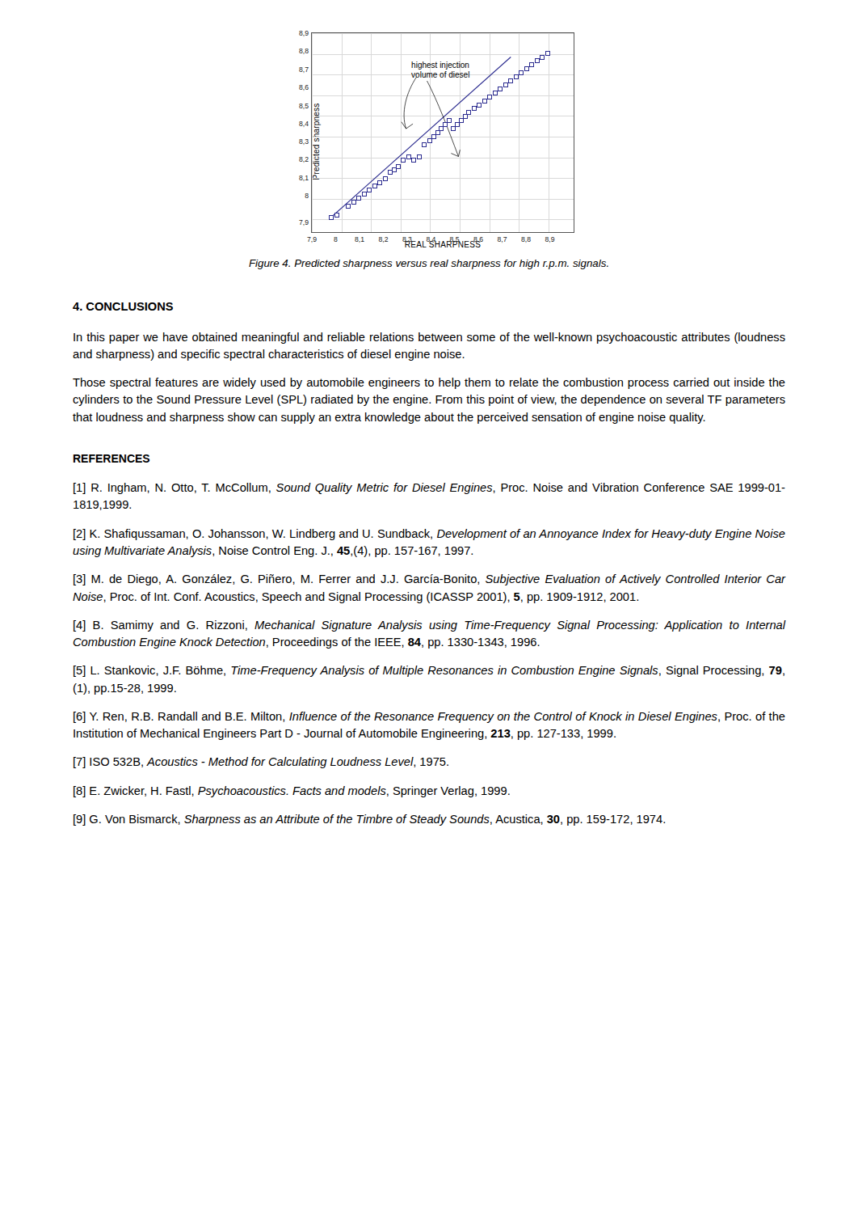Predicted sharpness
8,9 8,8 8,7 8,6 8,5 8,4 8,3 8,2 8,1 8 7,9 7,9 8 8,1 8,2 8,3 8,4 8,5 8,6 8,7 8,8 8,9 highest injection
volume of diesel
REAL SHARPNESS
Figure 4. Predicted sharpness versus real sharpness for high r.p.m. signals.
4. CONCLUSIONS
In this paper we have obtained meaningful and reliable relations between some of the well-known psychoacoustic attributes (loudness and sharpness) and specific spectral characteristics of diesel engine noise.
Those spectral features are widely used by automobile engineers to help them to relate the combustion process carried out inside the cylinders to the Sound Pressure Level (SPL) radiated by the engine. From this point of view, the dependence on several TF parameters that loudness and sharpness show can supply an extra knowledge about the perceived sensation of engine noise quality.
REFERENCES
[1] R. Ingham, N. Otto, T. McCollum, Sound Quality Metric for Diesel Engines, Proc. Noise and Vibration Conference SAE 1999-01-1819,1999.
[2] K. Shafiqussaman, O. Johansson, W. Lindberg and U. Sundback, Development of an Annoyance Index for Heavy-duty Engine Noise using Multivariate Analysis, Noise Control Eng. J., 45,(4), pp. 157-167, 1997.
[3] M. de Diego, A. González, G. Piñero, M. Ferrer and J.J. García-Bonito, Subjective Evaluation of Actively Controlled Interior Car Noise, Proc. of Int. Conf. Acoustics, Speech and Signal Processing (ICASSP 2001), 5, pp. 1909-1912, 2001.
[4] B. Samimy and G. Rizzoni, Mechanical Signature Analysis using Time-Frequency Signal Processing: Application to Internal Combustion Engine Knock Detection, Proceedings of the IEEE, 84, pp. 1330-1343, 1996.
[5] L. Stankovic, J.F. Böhme, Time-Frequency Analysis of Multiple Resonances in Combustion Engine Signals, Signal Processing, 79,(1), pp.15-28, 1999.
[6] Y. Ren, R.B. Randall and B.E. Milton, Influence of the Resonance Frequency on the Control of Knock in Diesel Engines, Proc. of the Institution of Mechanical Engineers Part D - Journal of Automobile Engineering, 213, pp. 127-133, 1999.
[7] ISO 532B, Acoustics - Method for Calculating Loudness Level, 1975.
[8] E. Zwicker, H. Fastl, Psychoacoustics. Facts and models, Springer Verlag, 1999.
[9] G. Von Bismarck, Sharpness as an Attribute of the Timbre of Steady Sounds, Acustica, 30, pp. 159-172, 1974.